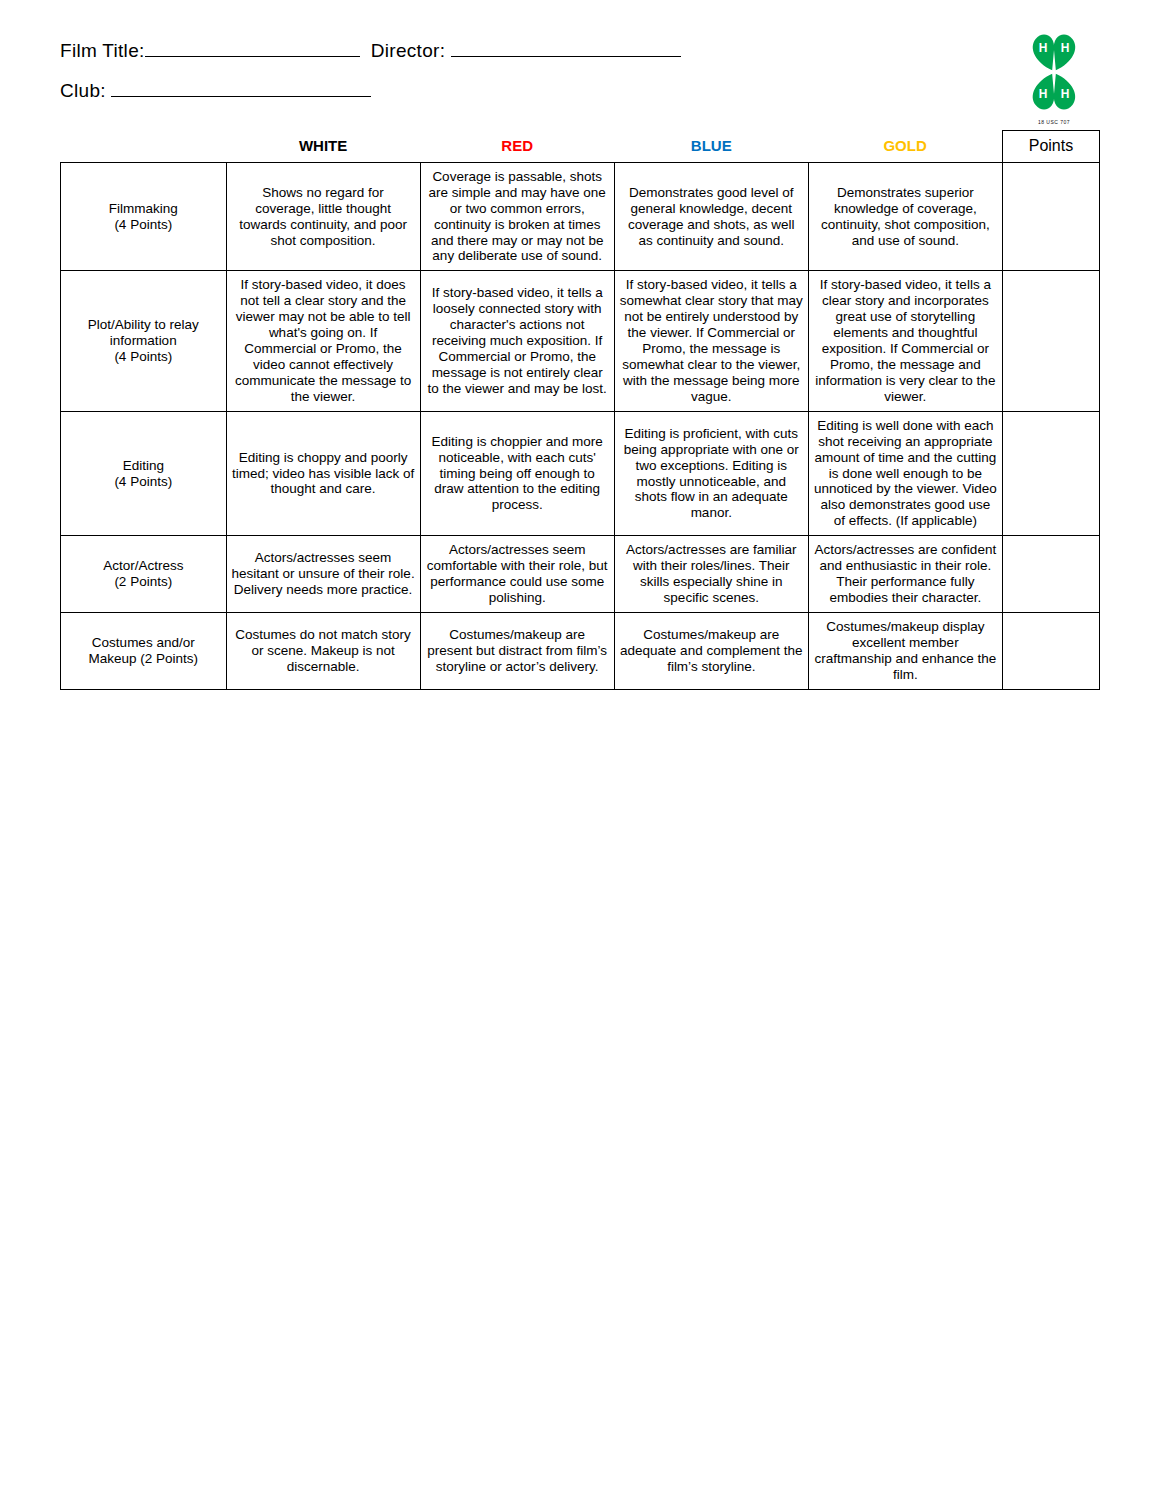Film Title: Director:
Club:
H H H H
18 USC 707
| | WHITE | RED | BLUE | GOLD | Points |
| --- | --- | --- | --- | --- | --- |
| Filmmaking (4 Points) | Shows no regard for coverage, little thought towards continuity, and poor shot composition. | Coverage is passable, shots are simple and may have one or two common errors, continuity is broken at times and there may or may not be any deliberate use of sound. | Demonstrates good level of general knowledge, decent coverage and shots, as well as continuity and sound. | Demonstrates superior knowledge of coverage, continuity, shot composition, and use of sound. | |
| Plot/Ability to relay information (4 Points) | If story-based video, it does not tell a clear story and the viewer may not be able to tell what's going on. If Commercial or Promo, the video cannot effectively communicate the message to the viewer. | If story-based video, it tells a loosely connected story with character's actions not receiving much exposition. If Commercial or Promo, the message is not entirely clear to the viewer and may be lost. | If story-based video, it tells a somewhat clear story that may not be entirely understood by the viewer. If Commercial or Promo, the message is somewhat clear to the viewer, with the message being more vague. | If story-based video, it tells a clear story and incorporates great use of storytelling elements and thoughtful exposition. If Commercial or Promo, the message and information is very clear to the viewer. | |
| Editing (4 Points) | Editing is choppy and poorly timed; video has visible lack of thought and care. | Editing is choppier and more noticeable, with each cuts' timing being off enough to draw attention to the editing process. | Editing is proficient, with cuts being appropriate with one or two exceptions. Editing is mostly unnoticeable, and shots flow in an adequate manor. | Editing is well done with each shot receiving an appropriate amount of time and the cutting is done well enough to be unnoticed by the viewer. Video also demonstrates good use of effects. (If applicable) | |
| Actor/Actress (2 Points) | Actors/actresses seem hesitant or unsure of their role. Delivery needs more practice. | Actors/actresses seem comfortable with their role, but performance could use some polishing. | Actors/actresses are familiar with their roles/lines. Their skills especially shine in specific scenes. | Actors/actresses are confident and enthusiastic in their role. Their performance fully embodies their character. | |
| Costumes and/or Makeup (2 Points) | Costumes do not match story or scene. Makeup is not discernable. | Costumes/makeup are present but distract from film’s storyline or actor’s delivery. | Costumes/makeup are adequate and complement the film’s storyline. | Costumes/makeup display excellent member craftmanship and enhance the film. | |